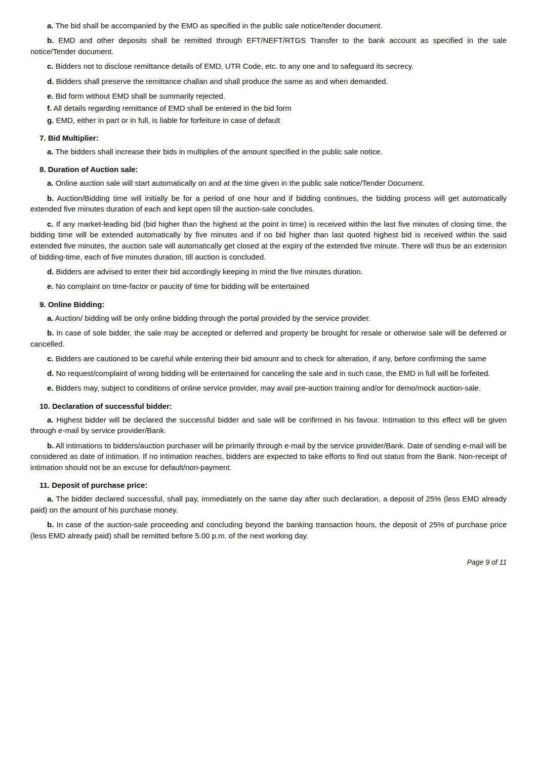a. The bid shall be accompanied by the EMD as specified in the public sale notice/tender document.
b. EMD and other deposits shall be remitted through EFT/NEFT/RTGS Transfer to the bank account as specified in the sale notice/Tender document.
c. Bidders not to disclose remittance details of EMD, UTR Code, etc. to any one and to safeguard its secrecy.
d. Bidders shall preserve the remittance challan and shall produce the same as and when demanded.
e. Bid form without EMD shall be summarily rejected.
f. All details regarding remittance of EMD shall be entered in the bid form
g. EMD, either in part or in full, is liable for forfeiture in case of default
7. Bid Multiplier:
a. The bidders shall increase their bids in multiplies of the amount specified in the public sale notice.
8. Duration of Auction sale:
a. Online auction sale will start automatically on and at the time given in the public sale notice/Tender Document.
b. Auction/Bidding time will initially be for a period of one hour and if bidding continues, the bidding process will get automatically extended five minutes duration of each and kept open till the auction-sale concludes.
c. If any market-leading bid (bid higher than the highest at the point in time) is received within the last five minutes of closing time, the bidding time will be extended automatically by five minutes and if no bid higher than last quoted highest bid is received within the said extended five minutes, the auction sale will automatically get closed at the expiry of the extended five minute. There will thus be an extension of bidding-time, each of five minutes duration, till auction is concluded.
d. Bidders are advised to enter their bid accordingly keeping in mind the five minutes duration.
e. No complaint on time-factor or paucity of time for bidding will be entertained
9. Online Bidding:
a. Auction/ bidding will be only online bidding through the portal provided by the service provider.
b. In case of sole bidder, the sale may be accepted or deferred and property be brought for resale or otherwise sale will be deferred or cancelled.
c. Bidders are cautioned to be careful while entering their bid amount and to check for alteration, if any, before confirming the same
d. No request/complaint of wrong bidding will be entertained for canceling the sale and in such case, the EMD in full will be forfeited.
e. Bidders may, subject to conditions of online service provider, may avail pre-auction training and/or for demo/mock auction-sale.
10. Declaration of successful bidder:
a. Highest bidder will be declared the successful bidder and sale will be confirmed in his favour. Intimation to this effect will be given through e-mail by service provider/Bank.
b. All intimations to bidders/auction purchaser will be primarily through e-mail by the service provider/Bank. Date of sending e-mail will be considered as date of intimation. If no intimation reaches, bidders are expected to take efforts to find out status from the Bank. Non-receipt of intimation should not be an excuse for default/non-payment.
11. Deposit of purchase price:
a. The bidder declared successful, shall pay, immediately on the same day after such declaration, a deposit of 25% (less EMD already paid) on the amount of his purchase money.
b. In case of the auction-sale proceeding and concluding beyond the banking transaction hours, the deposit of 25% of purchase price (less EMD already paid) shall be remitted before 5.00 p.m. of the next working day.
Page 9 of 11